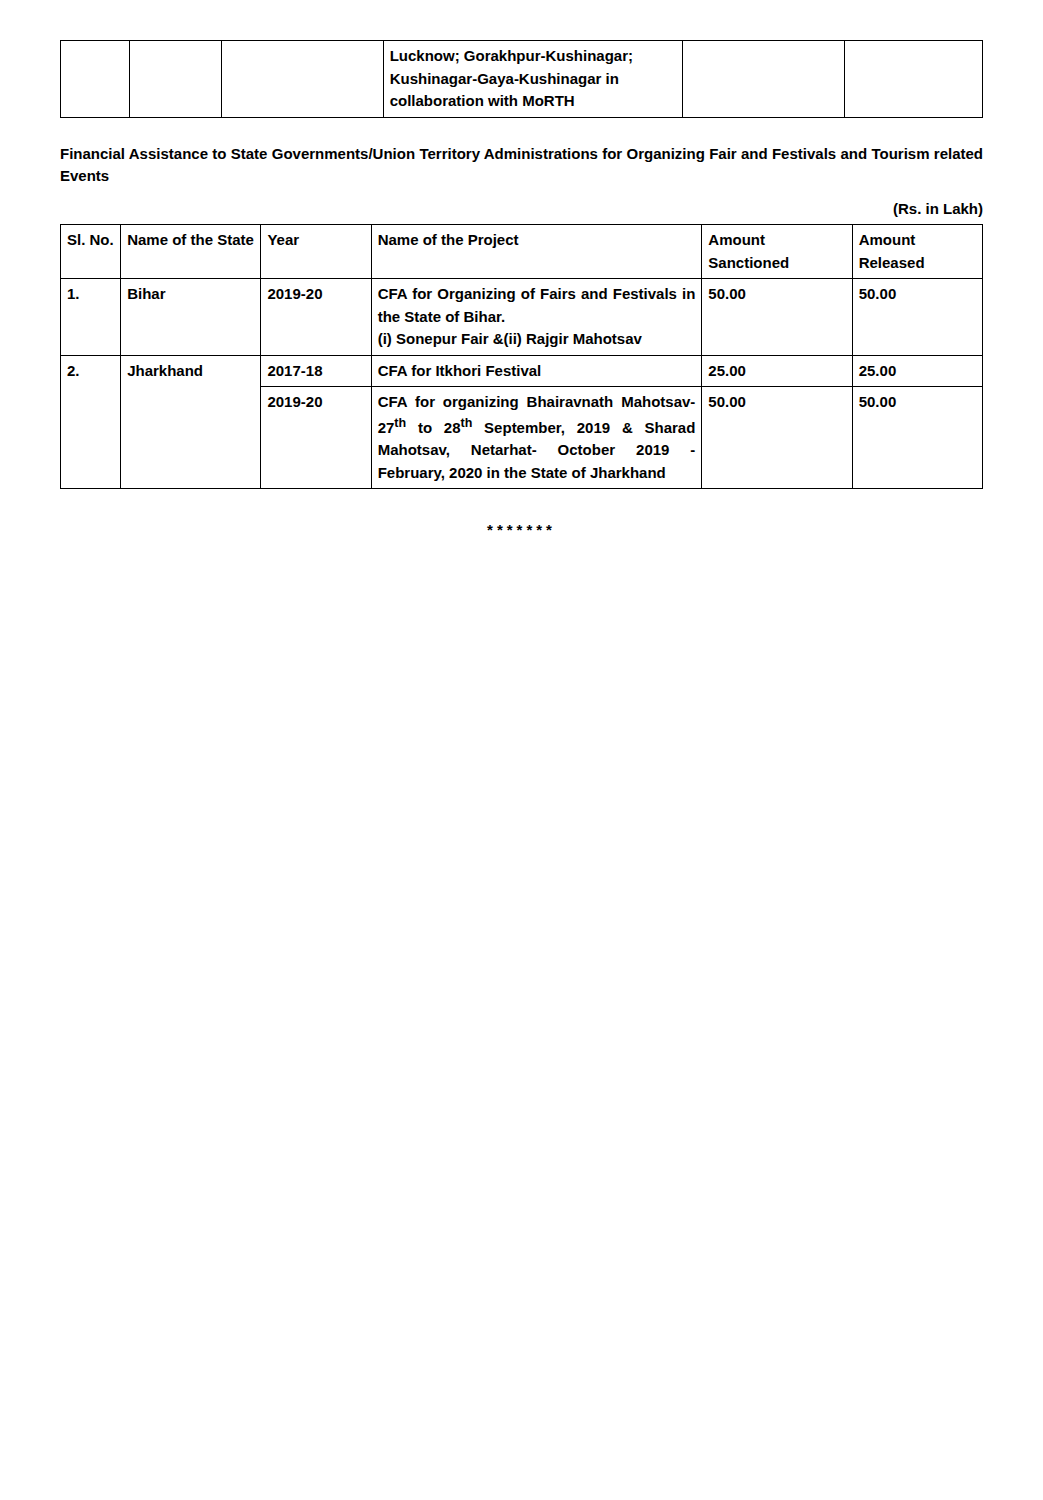| | | | Lucknow; Gorakhpur-Kushinagar; Kushinagar-Gaya-Kushinagar in collaboration with MoRTH | | |
Financial Assistance to State Governments/Union Territory Administrations for Organizing Fair and Festivals and Tourism related Events
(Rs. in Lakh)
| Sl. No. | Name of the State | Year | Name of the Project | Amount Sanctioned | Amount Released |
| --- | --- | --- | --- | --- | --- |
| 1. | Bihar | 2019-20 | CFA for Organizing of Fairs and Festivals in the State of Bihar. (i) Sonepur Fair &(ii) Rajgir Mahotsav | 50.00 | 50.00 |
| 2. | Jharkhand | 2017-18 | CFA for Itkhori Festival | 25.00 | 25.00 |
| 2019-20 | CFA for organizing Bhairavnath Mahotsav-27 th to 28 th September, 2019 & Sharad Mahotsav, Netarhat- October 2019 - February, 2020 in the State of Jharkhand | 50.00 | 50.00 |
*******